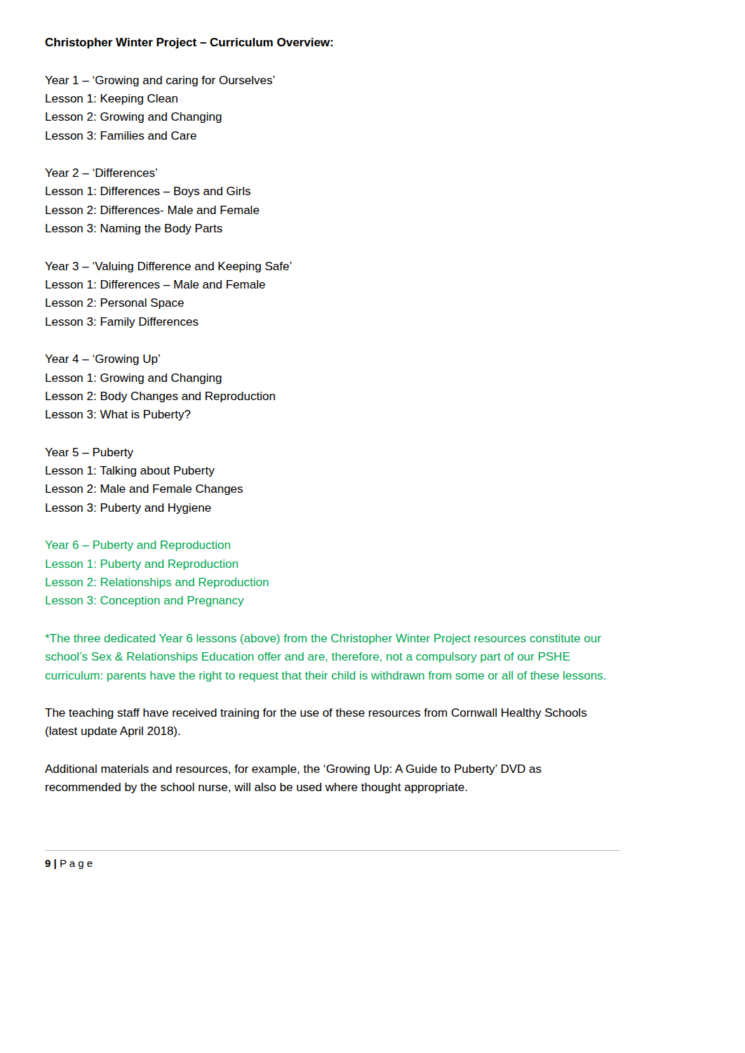Christopher Winter Project – Curriculum Overview:
Year 1 – ‘Growing and caring for Ourselves’
Lesson 1: Keeping Clean
Lesson 2: Growing and Changing
Lesson 3: Families and Care
Year 2 – ‘Differences’
Lesson 1: Differences – Boys and Girls
Lesson 2: Differences- Male and Female
Lesson 3: Naming the Body Parts
Year 3 – ‘Valuing Difference and Keeping Safe’
Lesson 1: Differences – Male and Female
Lesson 2: Personal Space
Lesson 3: Family Differences
Year 4 – ‘Growing Up’
Lesson 1: Growing and Changing
Lesson 2: Body Changes and Reproduction
Lesson 3: What is Puberty?
Year 5 – Puberty
Lesson 1: Talking about Puberty
Lesson 2: Male and Female Changes
Lesson 3: Puberty and Hygiene
Year 6 – Puberty and Reproduction
Lesson 1: Puberty and Reproduction
Lesson 2: Relationships and Reproduction
Lesson 3: Conception and Pregnancy
*The three dedicated Year 6 lessons (above) from the Christopher Winter Project resources constitute our school’s Sex & Relationships Education offer and are, therefore, not a compulsory part of our PSHE curriculum: parents have the right to request that their child is withdrawn from some or all of these lessons.
The teaching staff have received training for the use of these resources from Cornwall Healthy Schools (latest update April 2018).
Additional materials and resources, for example, the ‘Growing Up: A Guide to Puberty’ DVD as recommended by the school nurse, will also be used where thought appropriate.
9 | P a g e